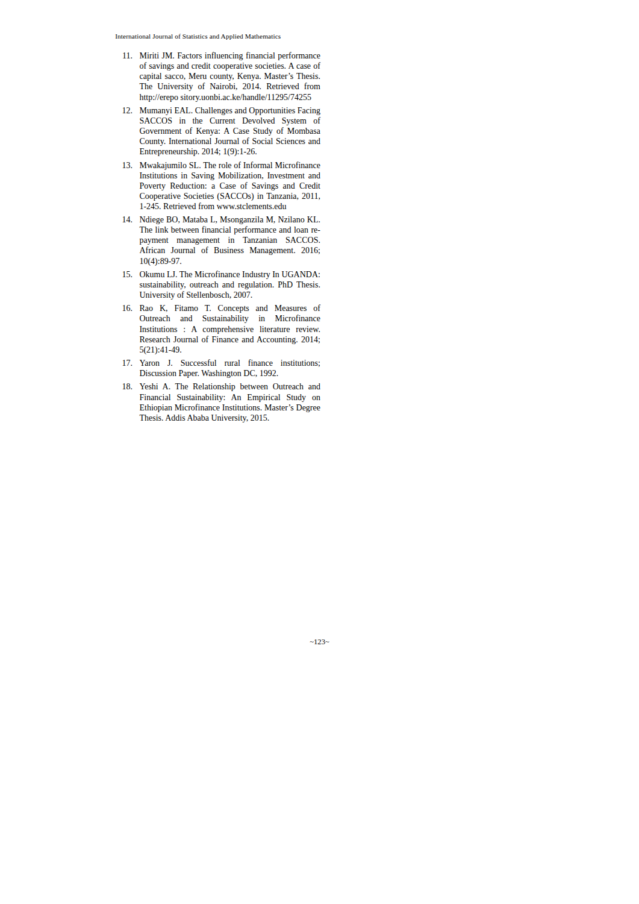International Journal of Statistics and Applied Mathematics
Miriti JM. Factors influencing financial performance of savings and credit cooperative societies. A case of capital sacco, Meru county, Kenya. Master’s Thesis. The University of Nairobi, 2014. Retrieved from http://erepo sitory.uonbi.ac.ke/handle/11295/74255
Mumanyi EAL. Challenges and Opportunities Facing SACCOS in the Current Devolved System of Government of Kenya: A Case Study of Mombasa County. International Journal of Social Sciences and Entrepreneurship. 2014; 1(9):1-26.
Mwakajumilo SL. The role of Informal Microfinance Institutions in Saving Mobilization, Investment and Poverty Reduction: a Case of Savings and Credit Cooperative Societies (SACCOs) in Tanzania, 2011, 1-245. Retrieved from www.stclements.edu
Ndiege BO, Mataba L, Msonganzila M, Nzilano KL. The link between financial performance and loan repayment management in Tanzanian SACCOS. African Journal of Business Management. 2016; 10(4):89-97.
Okumu LJ. The Microfinance Industry In UGANDA: sustainability, outreach and regulation. PhD Thesis. University of Stellenbosch, 2007.
Rao K, Fitamo T. Concepts and Measures of Outreach and Sustainability in Microfinance Institutions : A comprehensive literature review. Research Journal of Finance and Accounting. 2014; 5(21):41-49.
Yaron J. Successful rural finance institutions; Discussion Paper. Washington DC, 1992.
Yeshi A. The Relationship between Outreach and Financial Sustainability: An Empirical Study on Ethiopian Microfinance Institutions. Master’s Degree Thesis. Addis Ababa University, 2015.
~123~